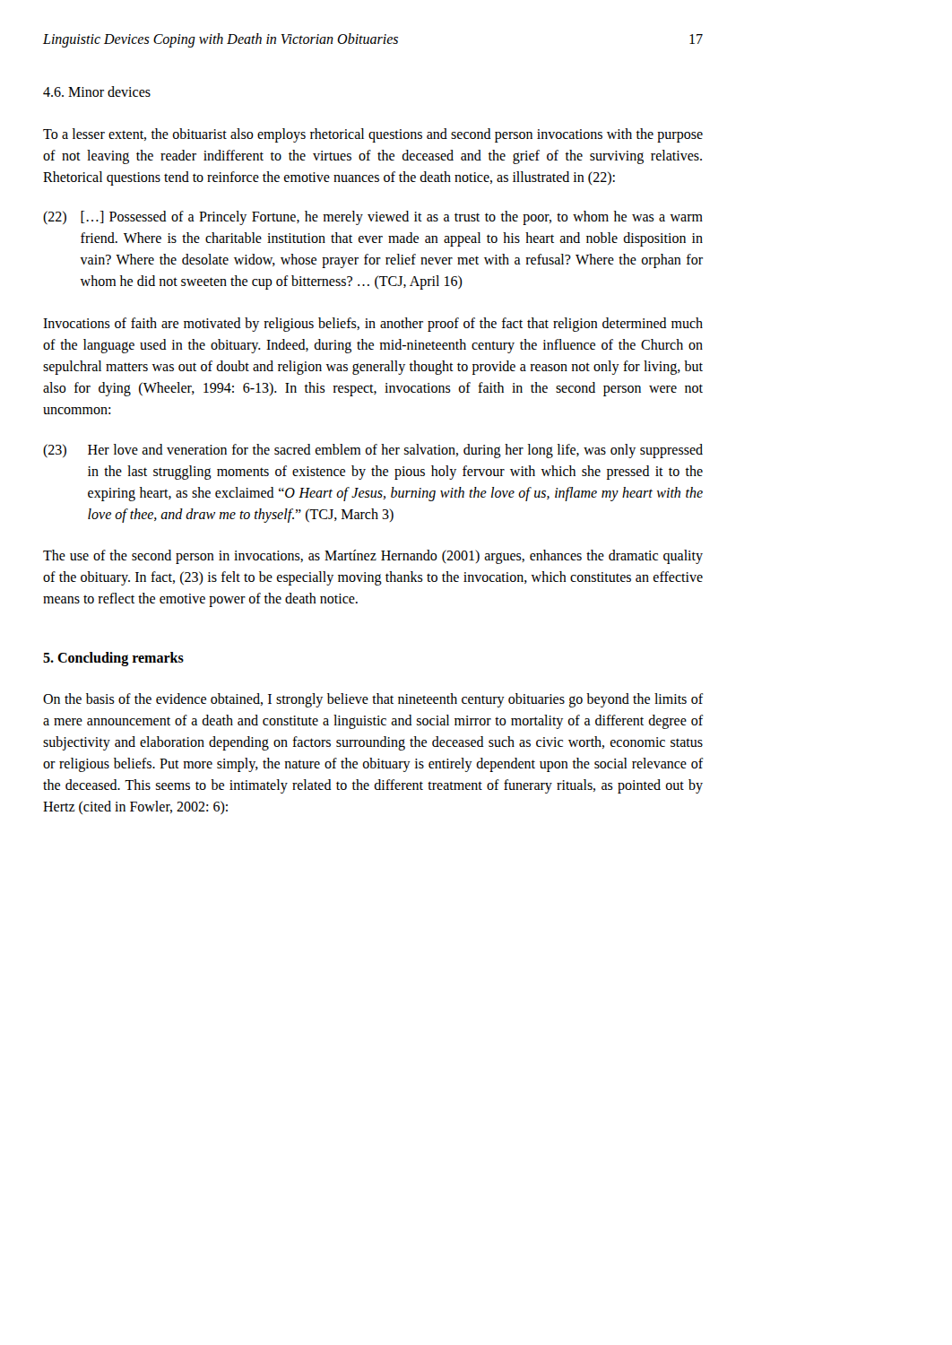Linguistic Devices Coping with Death in Victorian Obituaries 17
4.6. Minor devices
To a lesser extent, the obituarist also employs rhetorical questions and second person invocations with the purpose of not leaving the reader indifferent to the virtues of the deceased and the grief of the surviving relatives. Rhetorical questions tend to reinforce the emotive nuances of the death notice, as illustrated in (22):
(22) […] Possessed of a Princely Fortune, he merely viewed it as a trust to the poor, to whom he was a warm friend. Where is the charitable institution that ever made an appeal to his heart and noble disposition in vain? Where the desolate widow, whose prayer for relief never met with a refusal? Where the orphan for whom he did not sweeten the cup of bitterness? … (TCJ, April 16)
Invocations of faith are motivated by religious beliefs, in another proof of the fact that religion determined much of the language used in the obituary. Indeed, during the mid-nineteenth century the influence of the Church on sepulchral matters was out of doubt and religion was generally thought to provide a reason not only for living, but also for dying (Wheeler, 1994: 6-13). In this respect, invocations of faith in the second person were not uncommon:
(23) Her love and veneration for the sacred emblem of her salvation, during her long life, was only suppressed in the last struggling moments of existence by the pious holy fervour with which she pressed it to the expiring heart, as she exclaimed “O Heart of Jesus, burning with the love of us, inflame my heart with the love of thee, and draw me to thyself.” (TCJ, March 3)
The use of the second person in invocations, as Martínez Hernando (2001) argues, enhances the dramatic quality of the obituary. In fact, (23) is felt to be especially moving thanks to the invocation, which constitutes an effective means to reflect the emotive power of the death notice.
5. Concluding remarks
On the basis of the evidence obtained, I strongly believe that nineteenth century obituaries go beyond the limits of a mere announcement of a death and constitute a linguistic and social mirror to mortality of a different degree of subjectivity and elaboration depending on factors surrounding the deceased such as civic worth, economic status or religious beliefs. Put more simply, the nature of the obituary is entirely dependent upon the social relevance of the deceased. This seems to be intimately related to the different treatment of funerary rituals, as pointed out by Hertz (cited in Fowler, 2002: 6):